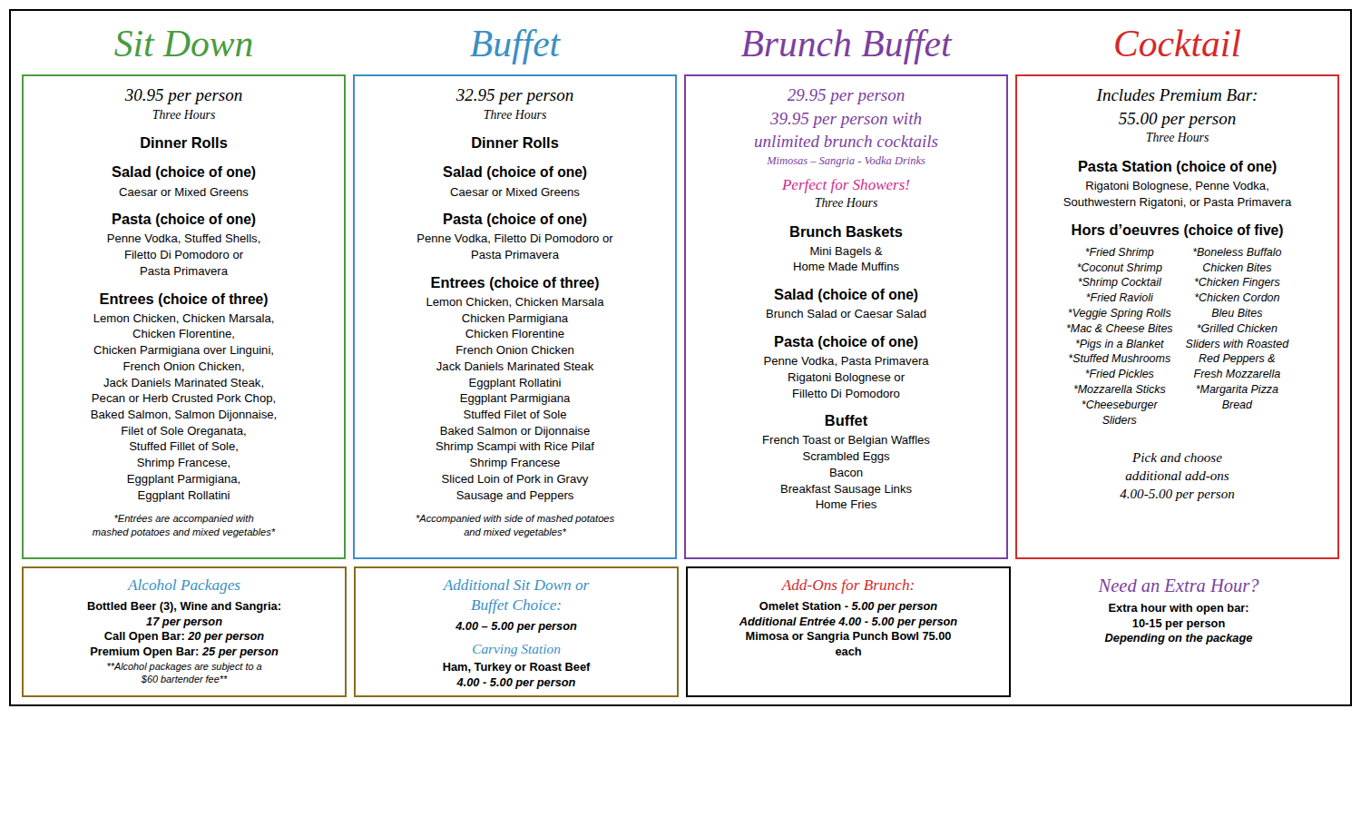Sit Down
Buffet
Brunch Buffet
Cocktail
30.95 per person
Three Hours
Dinner Rolls
Salad (choice of one)
Caesar or Mixed Greens
Pasta (choice of one)
Penne Vodka, Stuffed Shells,
Filetto Di Pomodoro or
Pasta Primavera
Entrees (choice of three)
Lemon Chicken, Chicken Marsala,
Chicken Florentine,
Chicken Parmigiana over Linguini,
French Onion Chicken,
Jack Daniels Marinated Steak,
Pecan or Herb Crusted Pork Chop,
Baked Salmon, Salmon Dijonnaise,
Filet of Sole Oreganata,
Stuffed Fillet of Sole,
Shrimp Francese,
Eggplant Parmigiana,
Eggplant Rollatini
*Entrées are accompanied with
mashed potatoes and mixed vegetables*
32.95 per person
Three Hours
Dinner Rolls
Salad (choice of one)
Caesar or Mixed Greens
Pasta (choice of one)
Penne Vodka, Filetto Di Pomodoro or
Pasta Primavera
Entrees (choice of three)
Lemon Chicken, Chicken Marsala
Chicken Parmigiana
Chicken Florentine
French Onion Chicken
Jack Daniels Marinated Steak
Eggplant Rollatini
Eggplant Parmigiana
Stuffed Filet of Sole
Baked Salmon or Dijonnaise
Shrimp Scampi with Rice Pilaf
Shrimp Francese
Sliced Loin of Pork in Gravy
Sausage and Peppers
*Accompanied with side of mashed potatoes
and mixed vegetables*
29.95 per person
39.95 per person with
unlimited brunch cocktails
Mimosas – Sangria - Vodka Drinks
Perfect for Showers!
Three Hours
Brunch Baskets
Mini Bagels &
Home Made Muffins
Salad (choice of one)
Brunch Salad or Caesar Salad
Pasta (choice of one)
Penne Vodka, Pasta Primavera
Rigatoni Bolognese or
Filletto Di Pomodoro
Buffet
French Toast or Belgian Waffles
Scrambled Eggs
Bacon
Breakfast Sausage Links
Home Fries
Includes Premium Bar:
55.00 per person
Three Hours
Pasta Station (choice of one)
Rigatoni Bolognese, Penne Vodka,
Southwestern Rigatoni, or Pasta Primavera
Hors d’oeuvres (choice of five)
*Fried Shrimp
*Coconut Shrimp
*Shrimp Cocktail
*Fried Ravioli
*Veggie Spring Rolls
*Mac & Cheese Bites
*Pigs in a Blanket
*Stuffed Mushrooms
*Fried Pickles
*Mozzarella Sticks
*Cheeseburger
Sliders
*Boneless Buffalo
Chicken Bites
*Chicken Fingers
*Chicken Cordon
Bleu Bites
*Grilled Chicken
Sliders with Roasted
Red Peppers &
Fresh Mozzarella
*Margarita Pizza
Bread
Pick and choose
additional add-ons
4.00-5.00 per person
Alcohol Packages
Bottled Beer (3), Wine and Sangria:
17 per person
Call Open Bar: 20 per person
Premium Open Bar: 25 per person
**Alcohol packages are subject to a
$60 bartender fee**
Additional Sit Down or
Buffet Choice:
4.00 – 5.00 per person
Carving Station
Ham, Turkey or Roast Beef
4.00 - 5.00 per person
Add-Ons for Brunch:
Omelet Station - 5.00 per person
Additional Entrée 4.00 - 5.00 per person
Mimosa or Sangria Punch Bowl 75.00
each
Need an Extra Hour?
Extra hour with open bar:
10-15 per person
Depending on the package